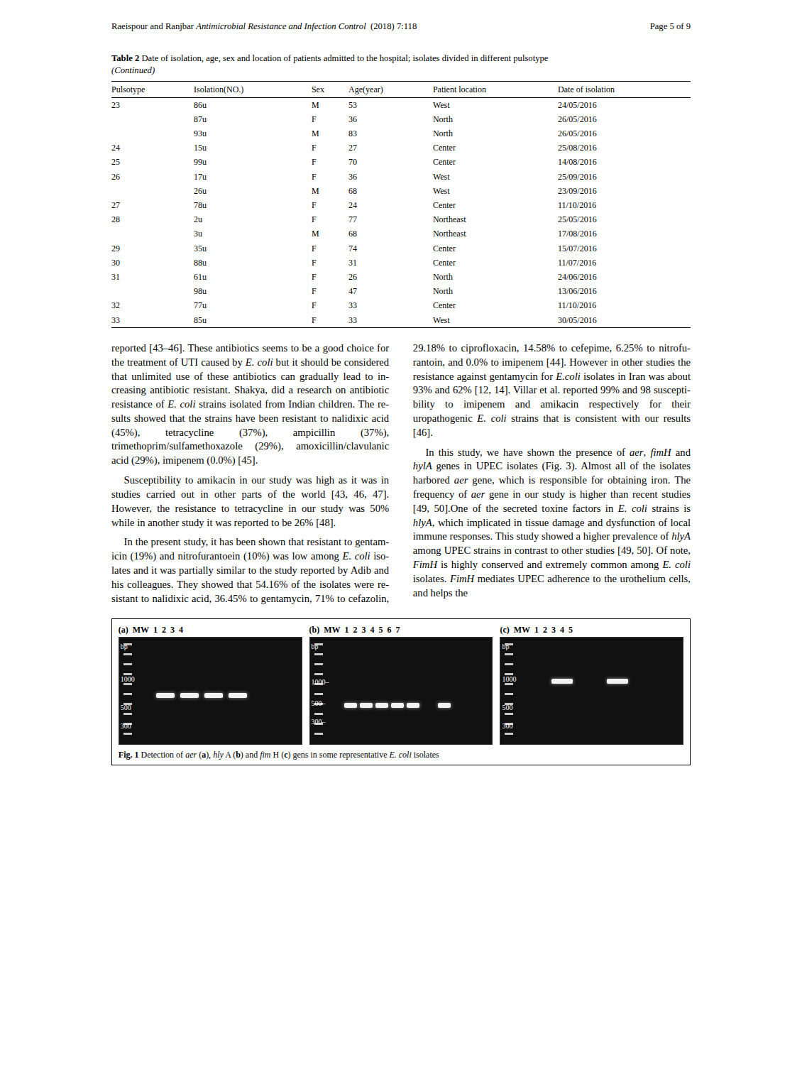Raeispour and Ranjbar Antimicrobial Resistance and Infection Control (2018) 7:118
Page 5 of 9
Table 2 Date of isolation, age, sex and location of patients admitted to the hospital; isolates divided in different pulsotype (Continued)
| Pulsotype | Isolation(NO.) | Sex | Age(year) | Patient location | Date of isolation |
| --- | --- | --- | --- | --- | --- |
| 23 | 86u | M | 53 | West | 24/05/2016 |
| | 87u | F | 36 | North | 26/05/2016 |
| | 93u | M | 83 | North | 26/05/2016 |
| 24 | 15u | F | 27 | Center | 25/08/2016 |
| 25 | 99u | F | 70 | Center | 14/08/2016 |
| 26 | 17u | F | 36 | West | 25/09/2016 |
| | 26u | M | 68 | West | 23/09/2016 |
| 27 | 78u | F | 24 | Center | 11/10/2016 |
| 28 | 2u | F | 77 | Northeast | 25/05/2016 |
| | 3u | M | 68 | Northeast | 17/08/2016 |
| 29 | 35u | F | 74 | Center | 15/07/2016 |
| 30 | 88u | F | 31 | Center | 11/07/2016 |
| 31 | 61u | F | 26 | North | 24/06/2016 |
| | 98u | F | 47 | North | 13/06/2016 |
| 32 | 77u | F | 33 | Center | 11/10/2016 |
| 33 | 85u | F | 33 | West | 30/05/2016 |
reported [43–46]. These antibiotics seems to be a good choice for the treatment of UTI caused by E. coli but it should be considered that unlimited use of these antibiotics can gradually lead to increasing antibiotic resistant. Shakya, did a research on antibiotic resistance of E. coli strains isolated from Indian children. The results showed that the strains have been resistant to nalidixic acid (45%), tetracycline (37%), ampicillin (37%), trimethoprim/sulfamethoxazole (29%), amoxicillin/clavulanic acid (29%), imipenem (0.0%) [45].
Susceptibility to amikacin in our study was high as it was in studies carried out in other parts of the world [43, 46, 47]. However, the resistance to tetracycline in our study was 50% while in another study it was reported to be 26% [48].
In the present study, it has been shown that resistant to gentamicin (19%) and nitrofurantoein (10%) was low among E. coli isolates and it was partially similar to the study reported by Adib and his colleagues. They showed that 54.16% of the isolates were resistant to nalidixic acid, 36.45% to gentamycin, 71% to cefazolin, 29.18% to ciprofloxacin, 14.58% to cefepime, 6.25% to nitrofurantoin, and 0.0% to imipenem [44]. However in other studies the resistance against gentamycin for E.coli isolates in Iran was about 93% and 62% [12, 14]. Villar et al. reported 99% and 98 susceptibility to imipenem and amikacin respectively for their uropathogenic E. coli strains that is consistent with our results [46].
In this study, we have shown the presence of aer, fimH and hylA genes in UPEC isolates (Fig. 3). Almost all of the isolates harbored aer gene, which is responsible for obtaining iron. The frequency of aer gene in our study is higher than recent studies [49, 50].One of the secreted toxine factors in E. coli strains is hlyA, which implicated in tissue damage and dysfunction of local immune responses. This study showed a higher prevalence of hlyA among UPEC strains in contrast to other studies [49, 50]. Of note, FimH is highly conserved and extremely common among E. coli isolates. FimH mediates UPEC adherence to the urothelium cells, and helps the
(a) MW 1 2 3 4
bp
1000
500
300
(b) MW 1 2 3 4 5 6 7
bp
1000–
500–
300–
(c) MW 1 2 3 4 5
bp
1000
500
300
Fig. 1 Detection of aer (a), hly A (b) and fim H (c) gens in some representative E. coli isolates